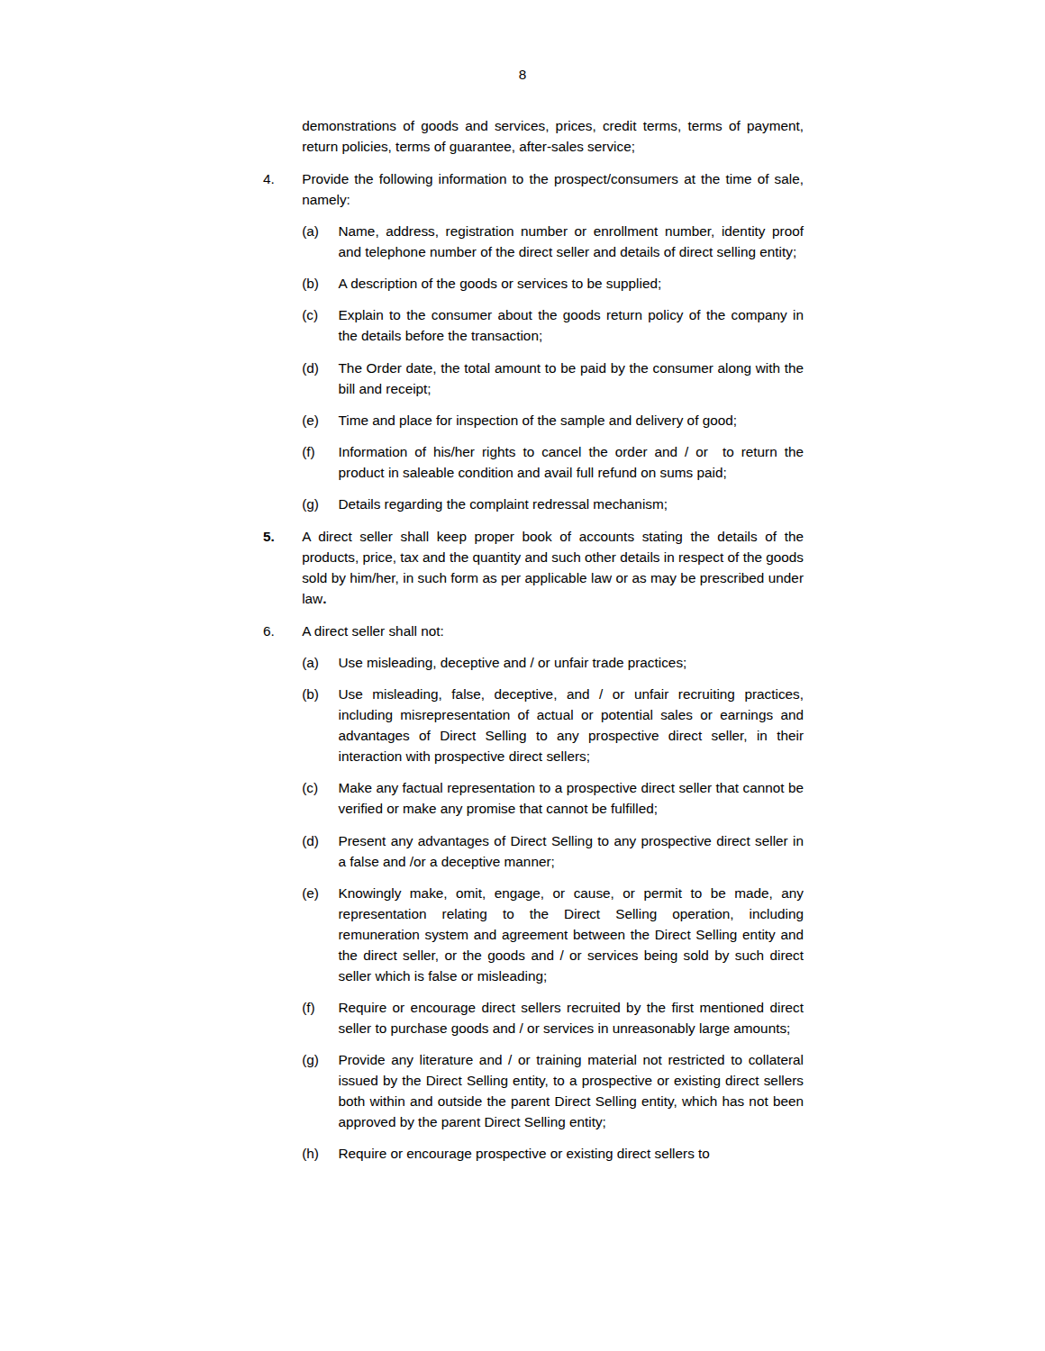8
demonstrations of goods and services, prices, credit terms, terms of payment, return policies, terms of guarantee, after-sales service;
4. Provide the following information to the prospect/consumers at the time of sale, namely:
(a) Name, address, registration number or enrollment number, identity proof and telephone number of the direct seller and details of direct selling entity;
(b) A description of the goods or services to be supplied;
(c) Explain to the consumer about the goods return policy of the company in the details before the transaction;
(d) The Order date, the total amount to be paid by the consumer along with the bill and receipt;
(e) Time and place for inspection of the sample and delivery of good;
(f) Information of his/her rights to cancel the order and / or to return the product in saleable condition and avail full refund on sums paid;
(g) Details regarding the complaint redressal mechanism;
5. A direct seller shall keep proper book of accounts stating the details of the products, price, tax and the quantity and such other details in respect of the goods sold by him/her, in such form as per applicable law or as may be prescribed under law.
6. A direct seller shall not:
(a) Use misleading, deceptive and / or unfair trade practices;
(b) Use misleading, false, deceptive, and / or unfair recruiting practices, including misrepresentation of actual or potential sales or earnings and advantages of Direct Selling to any prospective direct seller, in their interaction with prospective direct sellers;
(c) Make any factual representation to a prospective direct seller that cannot be verified or make any promise that cannot be fulfilled;
(d) Present any advantages of Direct Selling to any prospective direct seller in a false and /or a deceptive manner;
(e) Knowingly make, omit, engage, or cause, or permit to be made, any representation relating to the Direct Selling operation, including remuneration system and agreement between the Direct Selling entity and the direct seller, or the goods and / or services being sold by such direct seller which is false or misleading;
(f) Require or encourage direct sellers recruited by the first mentioned direct seller to purchase goods and / or services in unreasonably large amounts;
(g) Provide any literature and / or training material not restricted to collateral issued by the Direct Selling entity, to a prospective or existing direct sellers both within and outside the parent Direct Selling entity, which has not been approved by the parent Direct Selling entity;
(h) Require or encourage prospective or existing direct sellers to